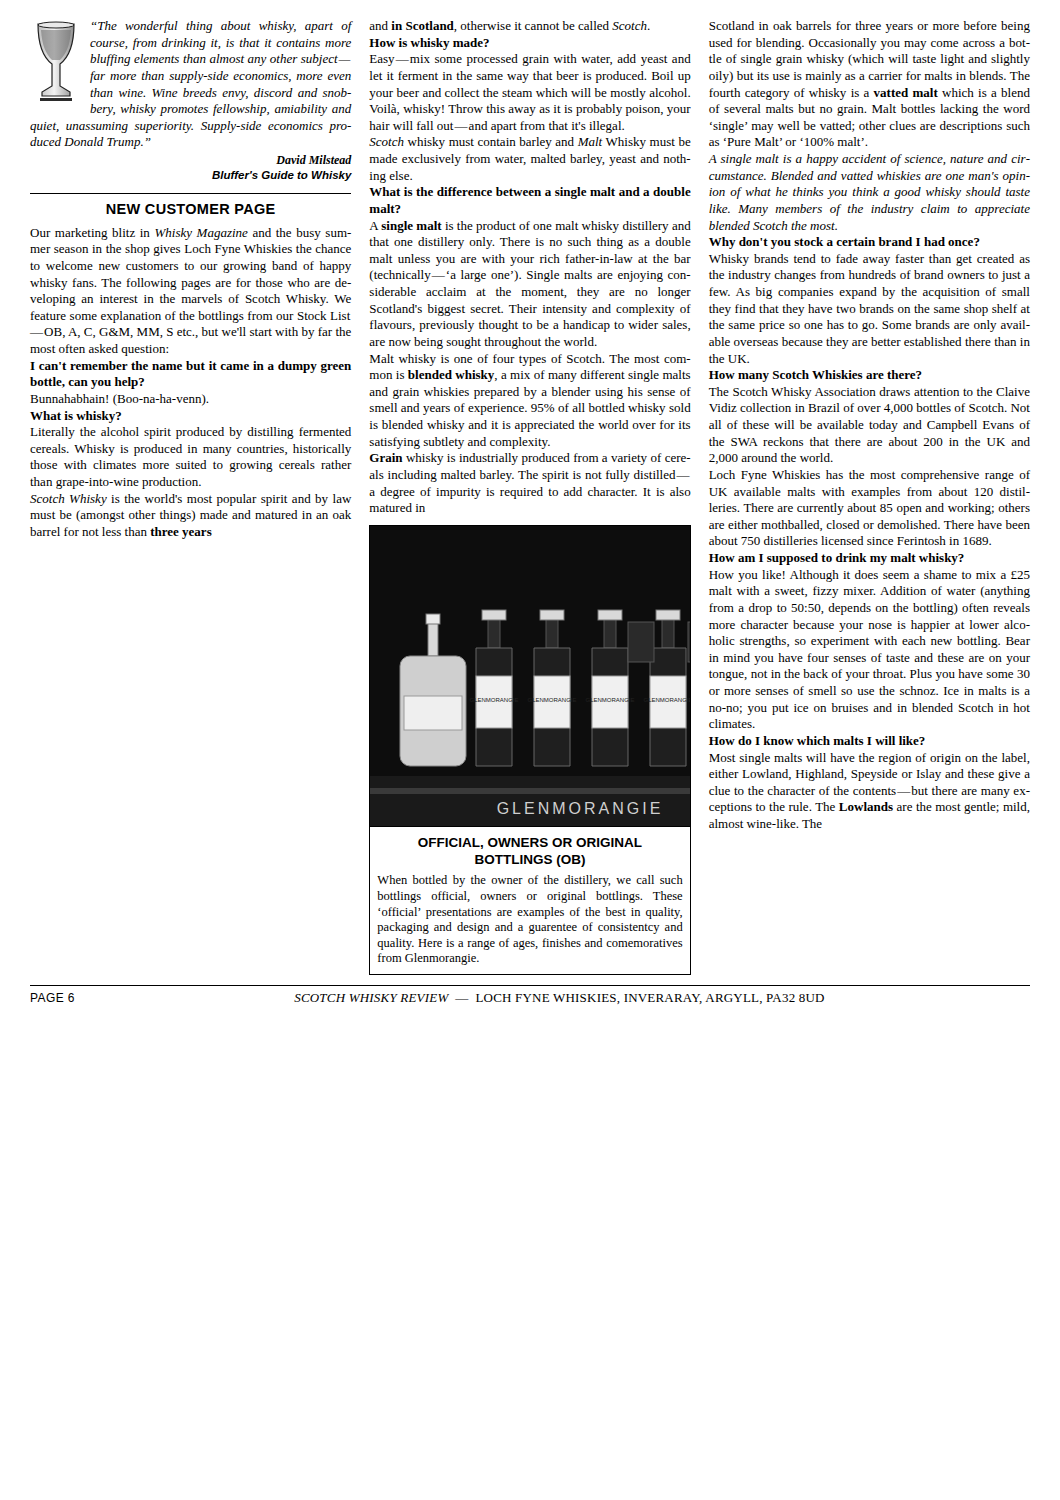“The wonderful thing about whisky, apart of course, from drinking it, is that it contains more bluffing elements than almost any other subject — far more than supply-side economics, more even than wine. Wine breeds envy, discord and snobbery, whisky promotes fellowship, amiability and quiet, unassuming superiority. Supply-side economics produced Donald Trump.”
David MilsteadBluffer's Guide to Whisky
NEW CUSTOMER PAGE
Our marketing blitz in Whisky Magazine and the busy summer season in the shop gives Loch Fyne Whiskies the chance to welcome new customers to our growing band of happy whisky fans. The following pages are for those who are developing an interest in the marvels of Scotch Whisky. We feature some explanation of the bottlings from our Stock List — OB, A, C, G&M, MM, S etc., but we'll start with by far the most often asked question:
I can't remember the name but it came in a dumpy green bottle, can you help?
Bunnahabhain! (Boo-na-ha-venn).
What is whisky?
Literally the alcohol spirit produced by distilling fermented cereals. Whisky is produced in many countries, historically those with climates more suited to growing cereals rather than grape-into-wine production.
Scotch Whisky is the world's most popular spirit and by law must be (amongst other things) made and matured in an oak barrel for not less than three years
and in Scotland, otherwise it cannot be called Scotch.
How is whisky made?
Easy — mix some processed grain with water, add yeast and let it ferment in the same way that beer is produced. Boil up your beer and collect the steam which will be mostly alcohol. Voilà, whisky! Throw this away as it is probably poison, your hair will fall out — and apart from that it's illegal.
Scotch whisky must contain barley and Malt Whisky must be made exclusively from water, malted barley, yeast and nothing else.
What is the difference between a single malt and a double malt?
A single malt is the product of one malt whisky distillery and that one distillery only. There is no such thing as a double malt unless you are with your rich father-in-law at the bar (technically — ‘a large one’). Single malts are enjoying considerable acclaim at the moment, they are no longer Scotland's biggest secret. Their intensity and complexity of flavours, previously thought to be a handicap to wider sales, are now being sought throughout the world.
Malt whisky is one of four types of Scotch. The most common is blended whisky, a mix of many different single malts and grain whiskies prepared by a blender using his sense of smell and years of experience. 95% of all bottled whisky sold is blended whisky and it is appreciated the world over for its satisfying subtlety and complexity.
Grain whisky is industrially produced from a variety of cereals including malted barley. The spirit is not fully distilled — a degree of impurity is required to add character. It is also matured in
GLENMORANGIE GLENMORANGIE GLENMORANGIE GLENMORANGIE GLENMORANGIE GLENMORANGIE 18
OFFICIAL, OWNERS OR ORIGINAL BOTTLINGS (OB)
When bottled by the owner of the distillery, we call such bottlings official, owners or original bottlings. These ‘official’ presentations are examples of the best in quality, packaging and design and a guarentee of consistentcy and quality. Here is a range of ages, finishes and comemoratives from Glenmorangie.
Scotland in oak barrels for three years or more before being used for blending. Occasionally you may come across a bottle of single grain whisky (which will taste light and slightly oily) but its use is mainly as a carrier for malts in blends. The fourth category of whisky is a vatted malt which is a blend of several malts but no grain. Malt bottles lacking the word ‘single’ may well be vatted; other clues are descriptions such as ‘Pure Malt’ or ‘100% malt’.
A single malt is a happy accident of science, nature and circumstance. Blended and vatted whiskies are one man's opinion of what he thinks you think a good whisky should taste like. Many members of the industry claim to appreciate blended Scotch the most.
Why don't you stock a certain brand I had once?
Whisky brands tend to fade away faster than get created as the industry changes from hundreds of brand owners to just a few. As big companies expand by the acquisition of small they find that they have two brands on the same shop shelf at the same price so one has to go. Some brands are only available overseas because they are better established there than in the UK.
How many Scotch Whiskies are there?
The Scotch Whisky Association draws attention to the Claive Vidiz collection in Brazil of over 4,000 bottles of Scotch. Not all of these will be available today and Campbell Evans of the SWA reckons that there are about 200 in the UK and 2,000 around the world.
Loch Fyne Whiskies has the most comprehensive range of UK available malts with examples from about 120 distilleries. There are currently about 85 open and working; others are either mothballed, closed or demolished. There have been about 750 distilleries licensed since Ferintosh in 1689.
How am I supposed to drink my malt whisky?
How you like! Although it does seem a shame to mix a £25 malt with a sweet, fizzy mixer. Addition of water (anything from a drop to 50:50, depends on the bottling) often reveals more character because your nose is happier at lower alcoholic strengths, so experiment with each new bottling. Bear in mind you have four senses of taste and these are on your tongue, not in the back of your throat. Plus you have some 30 or more senses of smell so use the schnoz. Ice in malts is a no-no; you put ice on bruises and in blended Scotch in hot climates.
How do I know which malts I will like?
Most single malts will have the region of origin on the label, either Lowland, Highland, Speyside or Islay and these give a clue to the character of the contents — but there are many exceptions to the rule. The Lowlands are the most gentle; mild, almost wine-like. The
PAGE 6
SCOTCH WHISKY REVIEW — LOCH FYNE WHISKIES, INVERARAY, ARGYLL, PA32 8UD